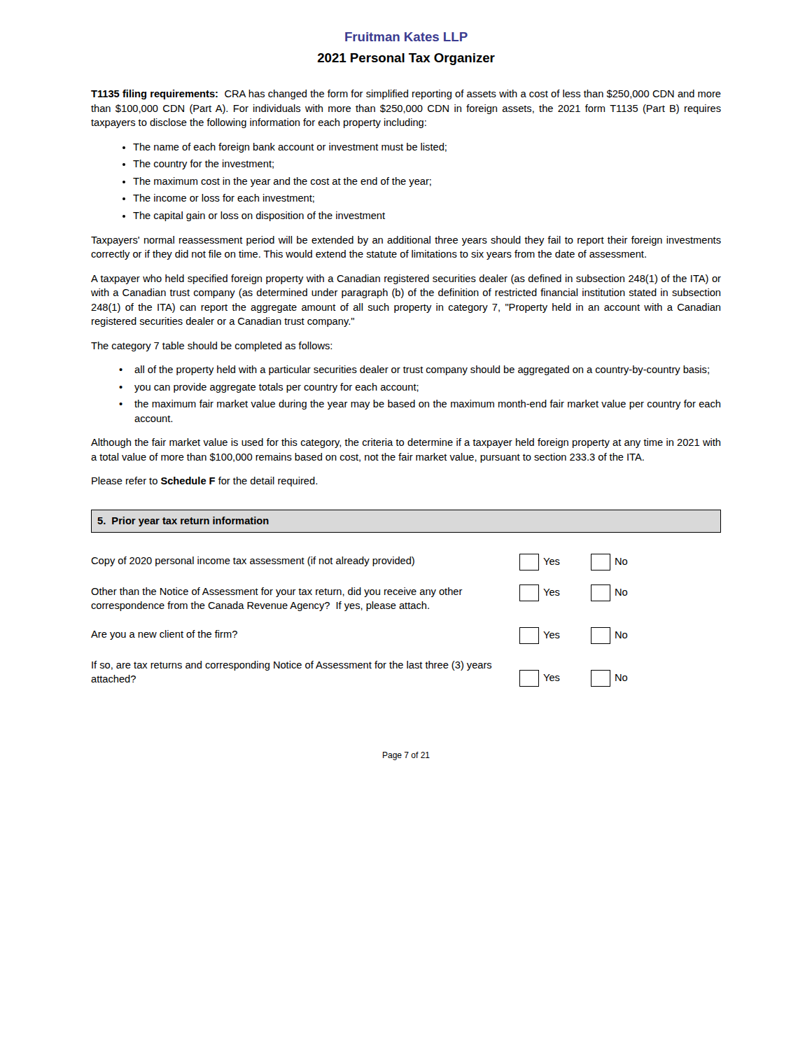Fruitman Kates LLP
2021 Personal Tax Organizer
T1135 filing requirements: CRA has changed the form for simplified reporting of assets with a cost of less than $250,000 CDN and more than $100,000 CDN (Part A). For individuals with more than $250,000 CDN in foreign assets, the 2021 form T1135 (Part B) requires taxpayers to disclose the following information for each property including:
The name of each foreign bank account or investment must be listed;
The country for the investment;
The maximum cost in the year and the cost at the end of the year;
The income or loss for each investment;
The capital gain or loss on disposition of the investment
Taxpayers' normal reassessment period will be extended by an additional three years should they fail to report their foreign investments correctly or if they did not file on time. This would extend the statute of limitations to six years from the date of assessment.
A taxpayer who held specified foreign property with a Canadian registered securities dealer (as defined in subsection 248(1) of the ITA) or with a Canadian trust company (as determined under paragraph (b) of the definition of restricted financial institution stated in subsection 248(1) of the ITA) can report the aggregate amount of all such property in category 7, "Property held in an account with a Canadian registered securities dealer or a Canadian trust company."
The category 7 table should be completed as follows:
all of the property held with a particular securities dealer or trust company should be aggregated on a country-by-country basis;
you can provide aggregate totals per country for each account;
the maximum fair market value during the year may be based on the maximum month-end fair market value per country for each account.
Although the fair market value is used for this category, the criteria to determine if a taxpayer held foreign property at any time in 2021 with a total value of more than $100,000 remains based on cost, not the fair market value, pursuant to section 233.3 of the ITA.
Please refer to Schedule F for the detail required.
5. Prior year tax return information
| Copy of 2020 personal income tax assessment (if not already provided) | Yes No |
| Other than the Notice of Assessment for your tax return, did you receive any other correspondence from the Canada Revenue Agency? If yes, please attach. | Yes No |
| Are you a new client of the firm? | Yes No |
| If so, are tax returns and corresponding Notice of Assessment for the last three (3) years attached? | Yes No |
Page 7 of 21